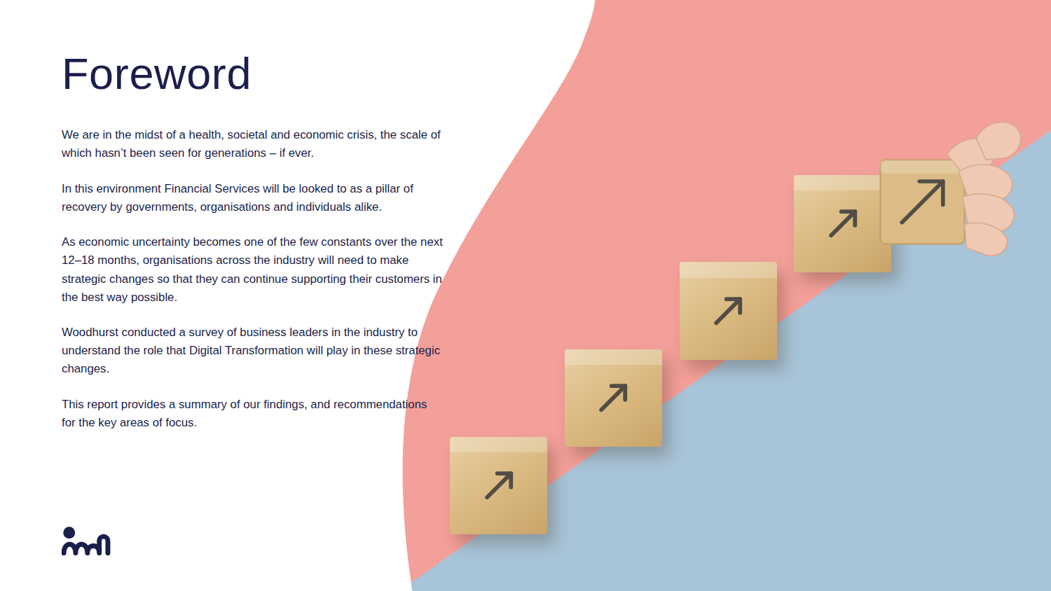Foreword
We are in the midst of a health, societal and economic crisis, the scale of which hasn’t been seen for generations – if ever.
In this environment Financial Services will be looked to as a pillar of recovery by governments, organisations and individuals alike.
As economic uncertainty becomes one of the few constants over the next 12–18 months, organisations across the industry will need to make strategic changes so that they can continue supporting their customers in the best way possible.
Woodhurst conducted a survey of business leaders in the industry to understand the role that Digital Transformation will play in these strategic changes.
This report provides a summary of our findings, and recommendations for the key areas of focus.